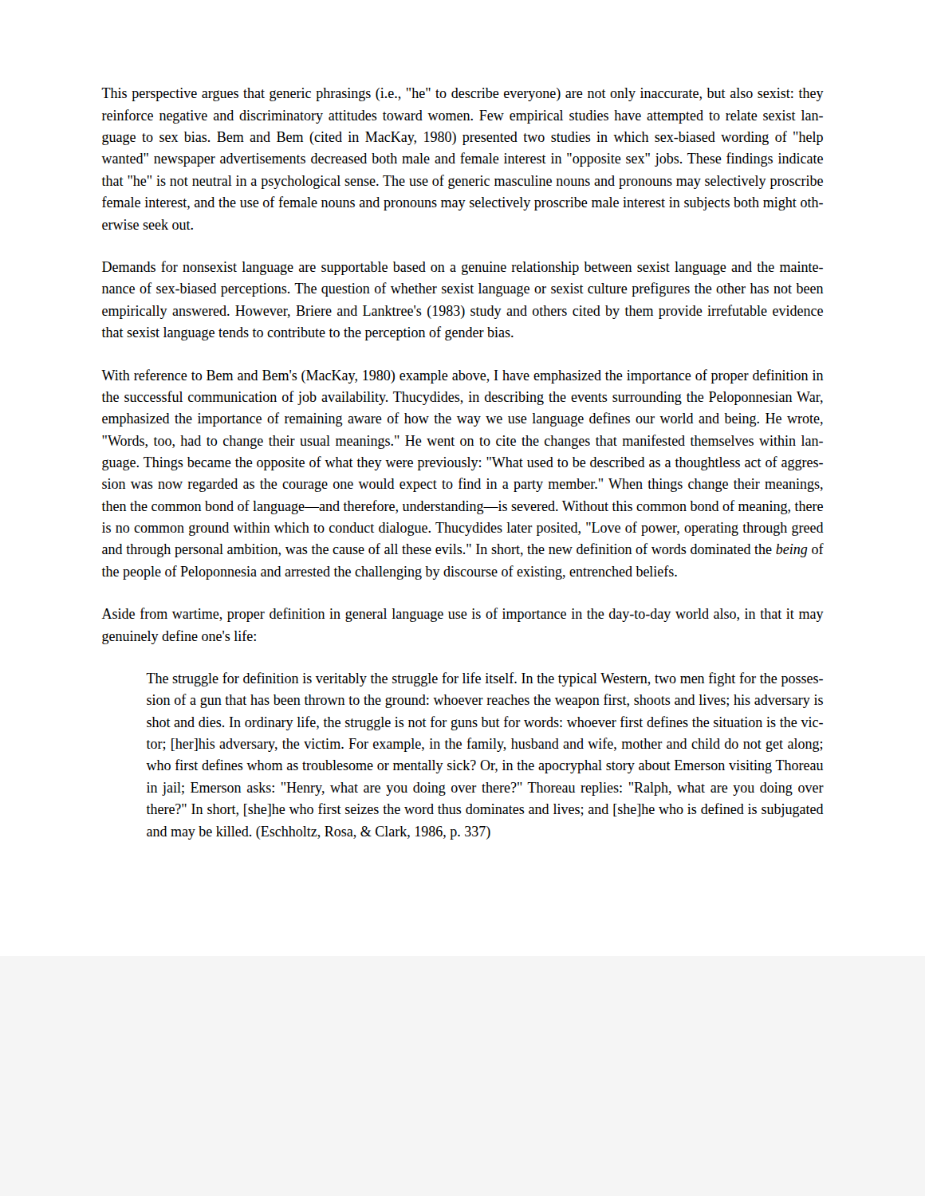This perspective argues that generic phrasings (i.e., "he" to describe everyone) are not only inaccurate, but also sexist: they reinforce negative and discriminatory attitudes toward women. Few empirical studies have attempted to relate sexist language to sex bias. Bem and Bem (cited in MacKay, 1980) presented two studies in which sex-biased wording of "help wanted" newspaper advertisements decreased both male and female interest in "opposite sex" jobs. These findings indicate that "he" is not neutral in a psychological sense. The use of generic masculine nouns and pronouns may selectively proscribe female interest, and the use of female nouns and pronouns may selectively proscribe male interest in subjects both might otherwise seek out.
Demands for nonsexist language are supportable based on a genuine relationship between sexist language and the maintenance of sex-biased perceptions. The question of whether sexist language or sexist culture prefigures the other has not been empirically answered. However, Briere and Lanktree's (1983) study and others cited by them provide irrefutable evidence that sexist language tends to contribute to the perception of gender bias.
With reference to Bem and Bem's (MacKay, 1980) example above, I have emphasized the importance of proper definition in the successful communication of job availability. Thucydides, in describing the events surrounding the Peloponnesian War, emphasized the importance of remaining aware of how the way we use language defines our world and being. He wrote, "Words, too, had to change their usual meanings." He went on to cite the changes that manifested themselves within language. Things became the opposite of what they were previously: "What used to be described as a thoughtless act of aggression was now regarded as the courage one would expect to find in a party member." When things change their meanings, then the common bond of language—and therefore, understanding—is severed. Without this common bond of meaning, there is no common ground within which to conduct dialogue. Thucydides later posited, "Love of power, operating through greed and through personal ambition, was the cause of all these evils." In short, the new definition of words dominated the being of the people of Peloponnesia and arrested the challenging by discourse of existing, entrenched beliefs.
Aside from wartime, proper definition in general language use is of importance in the day-to-day world also, in that it may genuinely define one's life:
The struggle for definition is veritably the struggle for life itself. In the typical Western, two men fight for the possession of a gun that has been thrown to the ground: whoever reaches the weapon first, shoots and lives; his adversary is shot and dies. In ordinary life, the struggle is not for guns but for words: whoever first defines the situation is the victor; [her]his adversary, the victim. For example, in the family, husband and wife, mother and child do not get along; who first defines whom as troublesome or mentally sick? Or, in the apocryphal story about Emerson visiting Thoreau in jail; Emerson asks: "Henry, what are you doing over there?" Thoreau replies: "Ralph, what are you doing over there?" In short, [she]he who first seizes the word thus dominates and lives; and [she]he who is defined is subjugated and may be killed. (Eschholtz, Rosa, & Clark, 1986, p. 337)